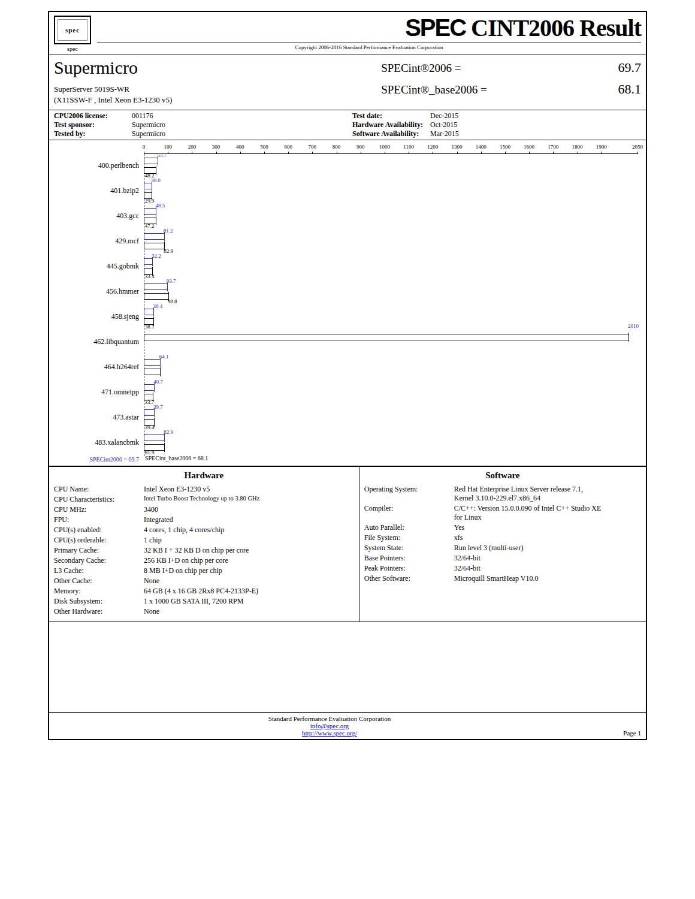spec
spec
SPEC CINT2006 Result
Copyright 2006-2016 Standard Performance Evaluation Corporation
Supermicro
SuperServer 5019S-WR
(X11SSW-F , Intel Xeon E3-1230 v5)
SPECint®2006 =69.7
SPECint®_base2006 =68.1
CPU2006 license:
001176
Test sponsor:
Supermicro
Tested by:
Supermicro
Test date:
Dec-2015
Hardware Availability:
Oct-2015
Software Availability:
Mar-2015
0 100 200 300 400 500 600 700 800 900 1000 1100 1200 1300 1400 1500 1600 1700 1800 1900 2050
400.perlbench
55.7
48.2
401.bzip2
30.0
29.9
403.gcc
48.5
47.2
429.mcf
81.2
82.9
445.gobmk
32.2
33.3
456.hmmer
93.7
98.8
458.sjeng
38.4
38.1
462.libquantum
2010
464.h264ref
64.1
471.omnetpp
40.7
33.7
473.astar
39.7
39.4
483.xalancbmk
82.9
81.9
SPECint_base2006 = 68.1
SPECint2006 = 69.7
Hardware
CPU Name:
Intel Xeon E3-1230 v5
CPU Characteristics:
Intel Turbo Boost Technology up to 3.80 GHz
CPU MHz:
3400
FPU:
Integrated
CPU(s) enabled:
4 cores, 1 chip, 4 cores/chip
CPU(s) orderable:
1 chip
Primary Cache:
32 KB I + 32 KB D on chip per core
Secondary Cache:
256 KB I+D on chip per core
L3 Cache:
8 MB I+D on chip per chip
Other Cache:
None
Memory:
64 GB (4 x 16 GB 2Rx8 PC4-2133P-E)
Disk Subsystem:
1 x 1000 GB SATA III, 7200 RPM
Other Hardware:
None
Software
Operating System:
Red Hat Enterprise Linux Server release 7.1,
Kernel 3.10.0-229.el7.x86_64
Compiler:
C/C++: Version 15.0.0.090 of Intel C++ Studio XE
for Linux
Auto Parallel:
Yes
File System:
xfs
System State:
Run level 3 (multi-user)
Base Pointers:
32/64-bit
Peak Pointers:
32/64-bit
Other Software:
Microquill SmartHeap V10.0
Standard Performance Evaluation Corporation
info@spec.org
http://www.spec.org/
Page 1